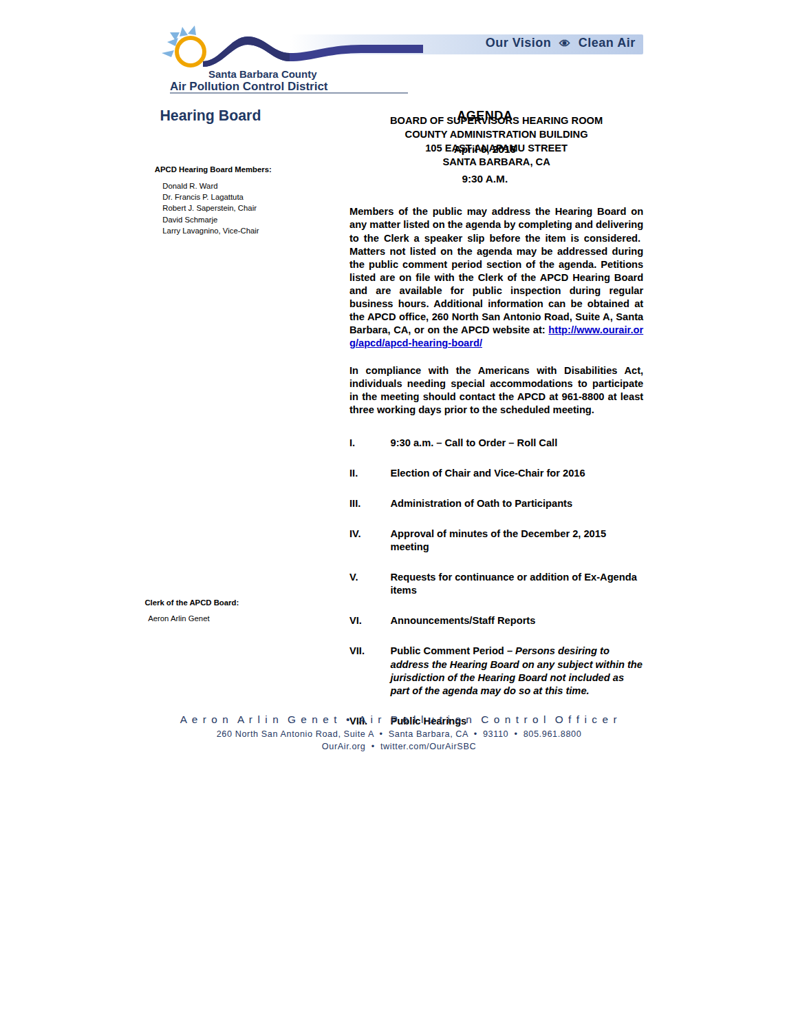Our Vision 👁 Clean Air
Santa Barbara County Air Pollution Control District
AGENDA
April 6, 2016
9:30 A.M.
Hearing Board
APCD Hearing Board Members:
Donald R. Ward
Dr. Francis P. Lagattuta
Robert J. Saperstein, Chair
David Schmarje
Larry Lavagnino, Vice-Chair
BOARD OF SUPERVISORS HEARING ROOM
COUNTY ADMINISTRATION BUILDING
105 EAST ANAPAMU STREET
SANTA BARBARA, CA
Members of the public may address the Hearing Board on any matter listed on the agenda by completing and delivering to the Clerk a speaker slip before the item is considered. Matters not listed on the agenda may be addressed during the public comment period section of the agenda. Petitions listed are on file with the Clerk of the APCD Hearing Board and are available for public inspection during regular business hours. Additional information can be obtained at the APCD office, 260 North San Antonio Road, Suite A, Santa Barbara, CA, or on the APCD website at: http://www.ourair.org/apcd/apcd-hearing-board/
In compliance with the Americans with Disabilities Act, individuals needing special accommodations to participate in the meeting should contact the APCD at 961-8800 at least three working days prior to the scheduled meeting.
I. 9:30 a.m. – Call to Order – Roll Call
II. Election of Chair and Vice-Chair for 2016
III. Administration of Oath to Participants
IV. Approval of minutes of the December 2, 2015 meeting
V. Requests for continuance or addition of Ex-Agenda items
VI. Announcements/Staff Reports
VII. Public Comment Period – Persons desiring to address the Hearing Board on any subject within the jurisdiction of the Hearing Board not included as part of the agenda may do so at this time.
VIII. Public Hearings
Clerk of the APCD Board:
Aeron Arlin Genet
A e r o n A r l i n G e n e t • A i r P o l l u t i o n C o n t r o l O f f i c e r
260 North San Antonio Road, Suite A • Santa Barbara, CA • 93110 • 805.961.8800
OurAir.org • twitter.com/OurAirSBC